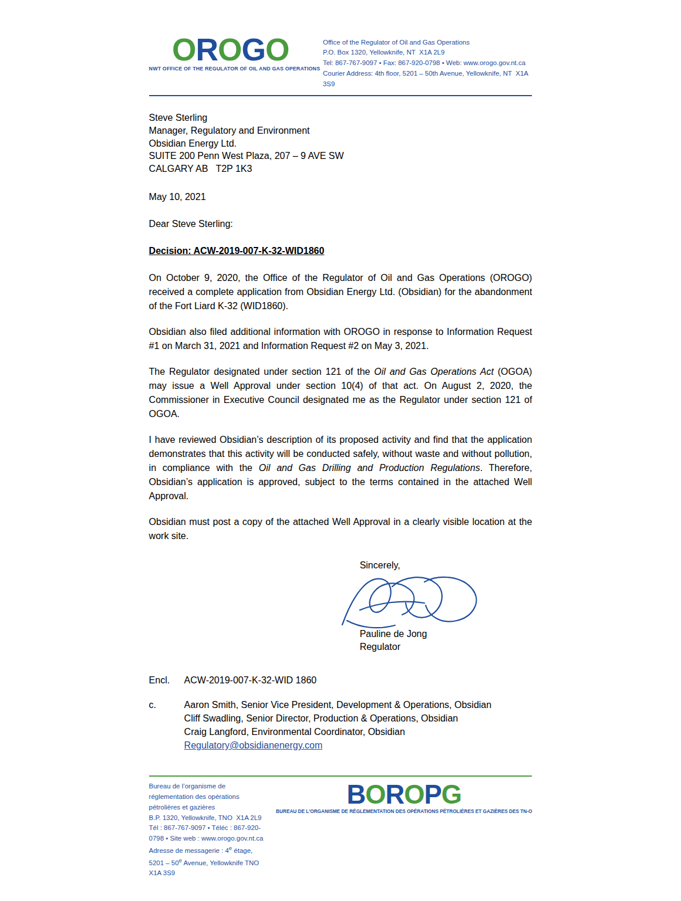OROGO
NWT OFFICE OF THE REGULATOR OF OIL AND GAS OPERATIONS
Office of the Regulator of Oil and Gas Operations
P.O. Box 1320, Yellowknife, NT X1A 2L9
Tel: 867-767-9097 • Fax: 867-920-0798 • Web: www.orogo.gov.nt.ca
Courier Address: 4th floor, 5201 – 50th Avenue, Yellowknife, NT X1A 3S9
Steve Sterling
Manager, Regulatory and Environment
Obsidian Energy Ltd.
SUITE 200 Penn West Plaza, 207 – 9 AVE SW
CALGARY AB T2P 1K3
May 10, 2021
Dear Steve Sterling:
Decision: ACW-2019-007-K-32-WID1860
On October 9, 2020, the Office of the Regulator of Oil and Gas Operations (OROGO) received a complete application from Obsidian Energy Ltd. (Obsidian) for the abandonment of the Fort Liard K-32 (WID1860).
Obsidian also filed additional information with OROGO in response to Information Request #1 on March 31, 2021 and Information Request #2 on May 3, 2021.
The Regulator designated under section 121 of the Oil and Gas Operations Act (OGOA) may issue a Well Approval under section 10(4) of that act. On August 2, 2020, the Commissioner in Executive Council designated me as the Regulator under section 121 of OGOA.
I have reviewed Obsidian’s description of its proposed activity and find that the application demonstrates that this activity will be conducted safely, without waste and without pollution, in compliance with the Oil and Gas Drilling and Production Regulations. Therefore, Obsidian’s application is approved, subject to the terms contained in the attached Well Approval.
Obsidian must post a copy of the attached Well Approval in a clearly visible location at the work site.
Sincerely,
Pauline de Jong
Regulator
Encl.
ACW-2019-007-K-32-WID 1860
c.
Aaron Smith, Senior Vice President, Development & Operations, Obsidian
Cliff Swadling, Senior Director, Production & Operations, Obsidian
Craig Langford, Environmental Coordinator, Obsidian
Regulatory@obsidianenergy.com
Bureau de l’organisme de réglementation des opérations pétrolières et gazières
B.P. 1320, Yellowknife, TNO X1A 2L9
Tél : 867-767-9097 • Téléc : 867-920-0798 • Site web : www.orogo.gov.nt.ca
Adresse de messagerie : 4e étage, 5201 – 50e Avenue, Yellowknife TNO X1A 3S9
BOROPG
BUREAU DE L’ORGANISME DE RÉGLEMENTATION DES OPÉRATIONS PÉTROLIÈRES ET GAZIÈRES DES TN-O